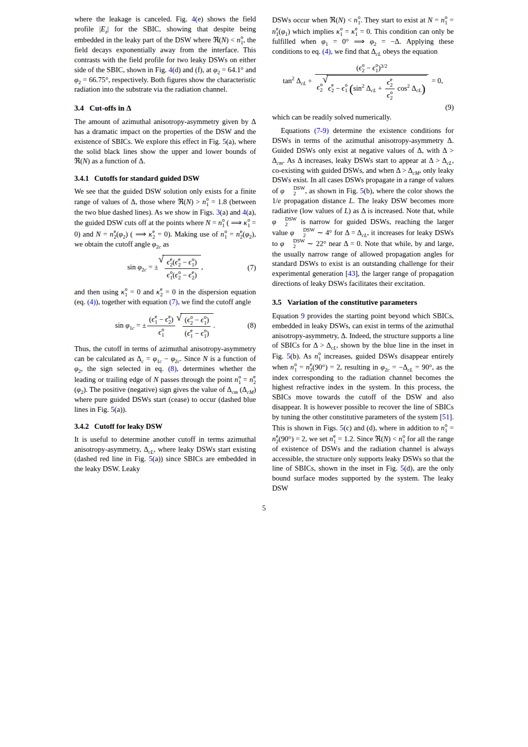where the leakage is canceled. Fig. 4(e) shows the field profile |Ez| for the SBIC, showing that despite being embedded in the leaky part of the DSW where ℜ(N) < no1, the field decays exponentially away from the interface. This contrasts with the field profile for two leaky DSWs on either side of the SBIC, shown in Fig. 4(d) and (f), at φ2 = 64.1° and φ2 = 66.75°, respectively. Both figures show the characteristic radiation into the substrate via the radiation channel.
3.4 Cut-offs in Δ
The amount of azimuthal anisotropy-asymmetry given by Δ has a dramatic impact on the properties of the DSW and the existence of SBICs. We explore this effect in Fig. 5(a), where the solid black lines show the upper and lower bounds of ℜ(N) as a function of Δ.
3.4.1 Cutoffs for standard guided DSW
We see that the guided DSW solution only exists for a finite range of values of Δ, those where ℜ(N) > no1 = 1.8 (between the two blue dashed lines). As we show in Figs. 3(a) and 4(a), the guided DSW cuts off at the points where N = no1 ( ⟹ κo1 = 0) and N = ne2(φ2) ( ⟹ κe2 = 0). Making use of no1 = ne2(φ2), we obtain the cutoff angle φ2c as
sin φ2c = ±ϵe2(ϵe2 − ϵo1) ϵo1(ϵo2 − ϵe2), (7)
and then using κo1 = 0 and κe2 = 0 in the dispersion equation (eq. (4)), together with equation (7), we find the cutoff angle
sin φ1c = ±(ϵe1 − ϵe2) ϵo1(ϵo2 − ϵo1)(ϵe1 − ϵo1). (8)
Thus, the cutoff in terms of azimuthal anisotropy-asymmetry can be calculated as Δc = φ1c − φ2c. Since N is a function of φ2, the sign selected in eq. (8), determines whether the leading or trailing edge of N passes through the point no1 = ne2(φ2). The positive (negative) sign gives the value of Δcm (ΔcM) where pure guided DSWs start (cease) to occur (dashed blue lines in Fig. 5(a)).
3.4.2 Cutoff for leaky DSW
It is useful to determine another cutoff in terms azimuthal anisotropy-asymmetry, ΔcL, where leaky DSWs start existing (dashed red line in Fig. 5(a)) since SBICs are embedded in the leaky DSW. Leaky
DSWs occur when ℜ(N) < no1. They start to exist at N = no1 = ne1(φ1) which implies κo1 = κe1 = 0. This condition can only be fulfilled when φ1 = 0° ⟹ φ2 = −Δ. Applying these conditions to eq. (4), we find that ΔcL obeys the equation
tan2 ΔcL + (ϵo2 − ϵo1)3/2 ϵo2 ϵe2 − ϵo1 (sin2 ΔcL + ϵe2 ϵo2 cos2 ΔcL) = 0, (9)
which can be readily solved numerically.
Equations (7-9) determine the existence conditions for DSWs in terms of the azimuthal anisotropy-asymmetry Δ. Guided DSWs only exist at negative values of Δ, with Δ > Δcm. As Δ increases, leaky DSWs start to appear at Δ > ΔcL, co-existing with guided DSWs, and when Δ > ΔcM, only leaky DSWs exist. In all cases DSWs propagate in a range of values of φDSW2, as shown in Fig. 5(b), where the color shows the 1/e propagation distance L. The leaky DSW becomes more radiative (low values of L) as Δ is increased. Note that, while φDSW2 is narrow for guided DSWs, reaching the larger value φDSW2 ∼ 4° for Δ = ΔcL, it increases for leaky DSWs to φDSW2 ∼ 22° near Δ = 0. Note that while, by and large, the usually narrow range of allowed propagation angles for standard DSWs to exist is an outstanding challenge for their experimental generation [43], the larger range of propagation directions of leaky DSWs facilitates their excitation.
3.5 Variation of the constitutive parameters
Equation 9 provides the starting point beyond which SBICs, embedded in leaky DSWs, can exist in terms of the azimuthal anisotropy-asymmetry, Δ. Indeed, the structure supports a line of SBICs for Δ > ΔcL, shown by the blue line in the inset in Fig. 5(b). As no1 increases, guided DSWs disappear entirely when no1 = ne2(90°) = 2, resulting in φ2c = −ΔcL = 90°, as the index corresponding to the radiation channel becomes the highest refractive index in the system. In this process, the SBICs move towards the cutoff of the DSW and also disappear. It is however possible to recover the line of SBICs by tuning the other constitutive parameters of the system [51]. This is shown in Figs. 5(c) and (d), where in addition to no1 = ne2(90°) = 2, we set ne1 = 1.2. Since ℜ(N) < no1 for all the range of existence of DSWs and the radiation channel is always accessible, the structure only supports leaky DSWs so that the line of SBICs, shown in the inset in Fig. 5(d), are the only bound surface modes supported by the system. The leaky DSW
5